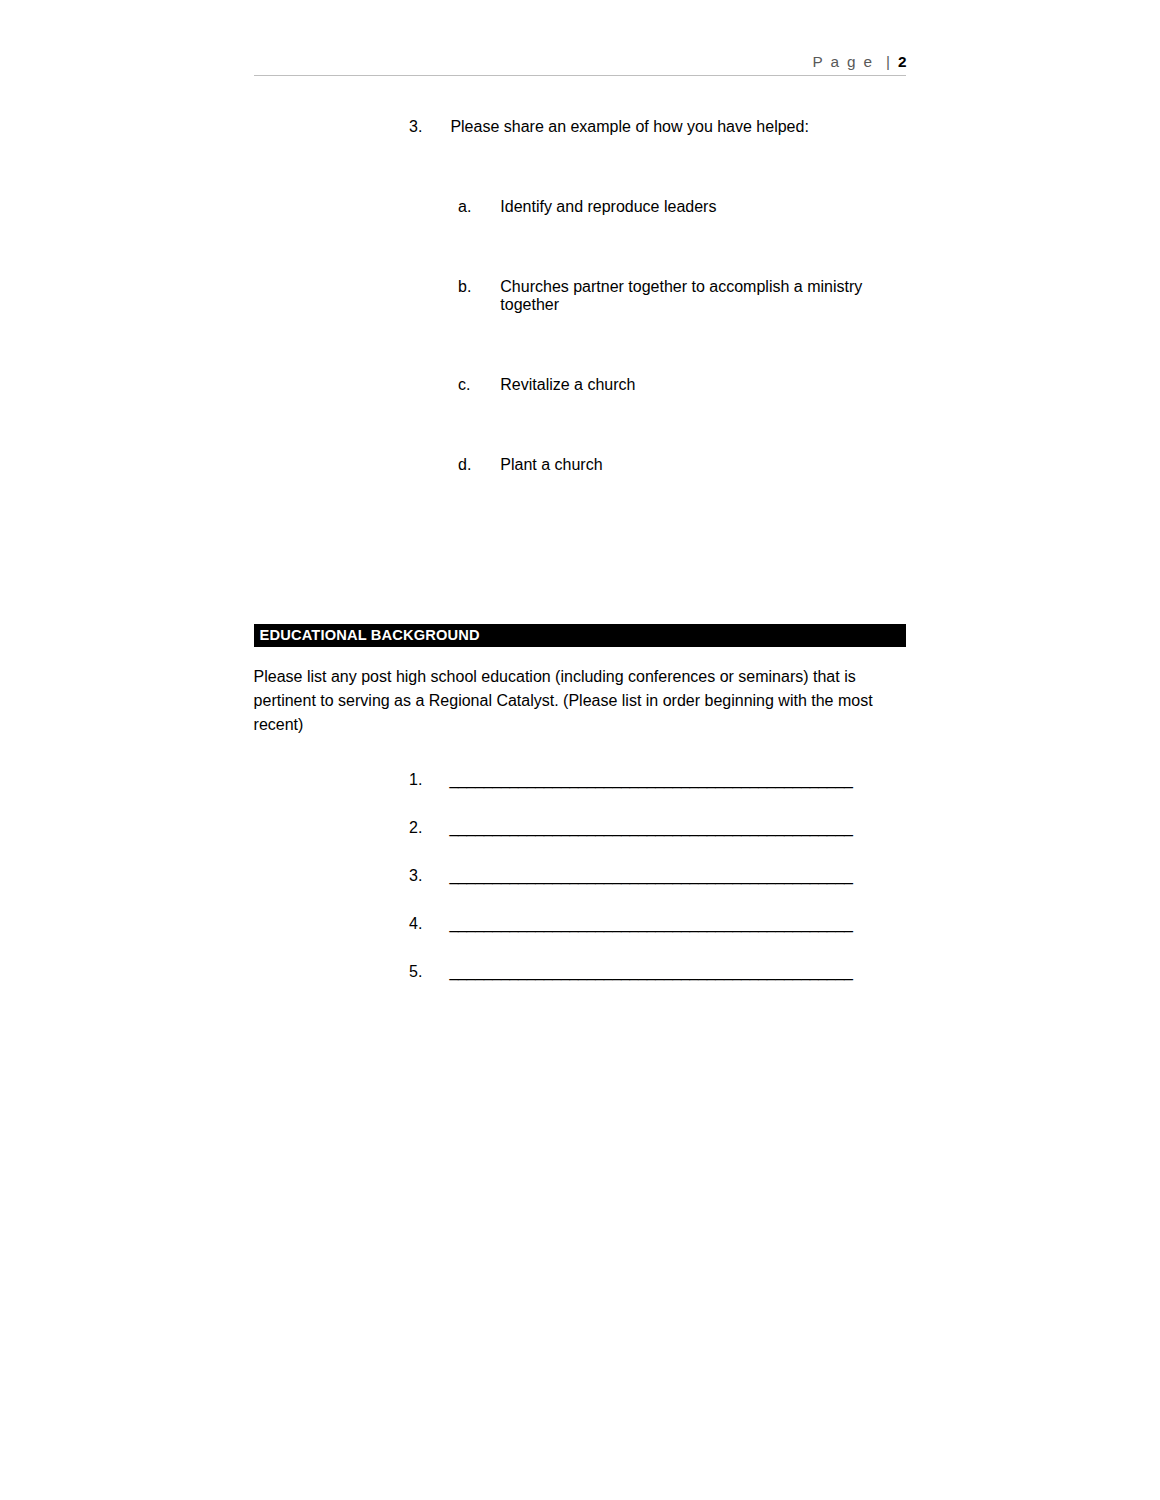P a g e | 2
3. Please share an example of how you have helped:
a. Identify and reproduce leaders
b. Churches partner together to accomplish a ministry together
c. Revitalize a church
d. Plant a church
EDUCATIONAL BACKGROUND
Please list any post high school education (including conferences or seminars) that is pertinent to serving as a Regional Catalyst. (Please list in order beginning with the most recent)
1._______________________________________________
2._______________________________________________
3._______________________________________________
4._______________________________________________
5._______________________________________________